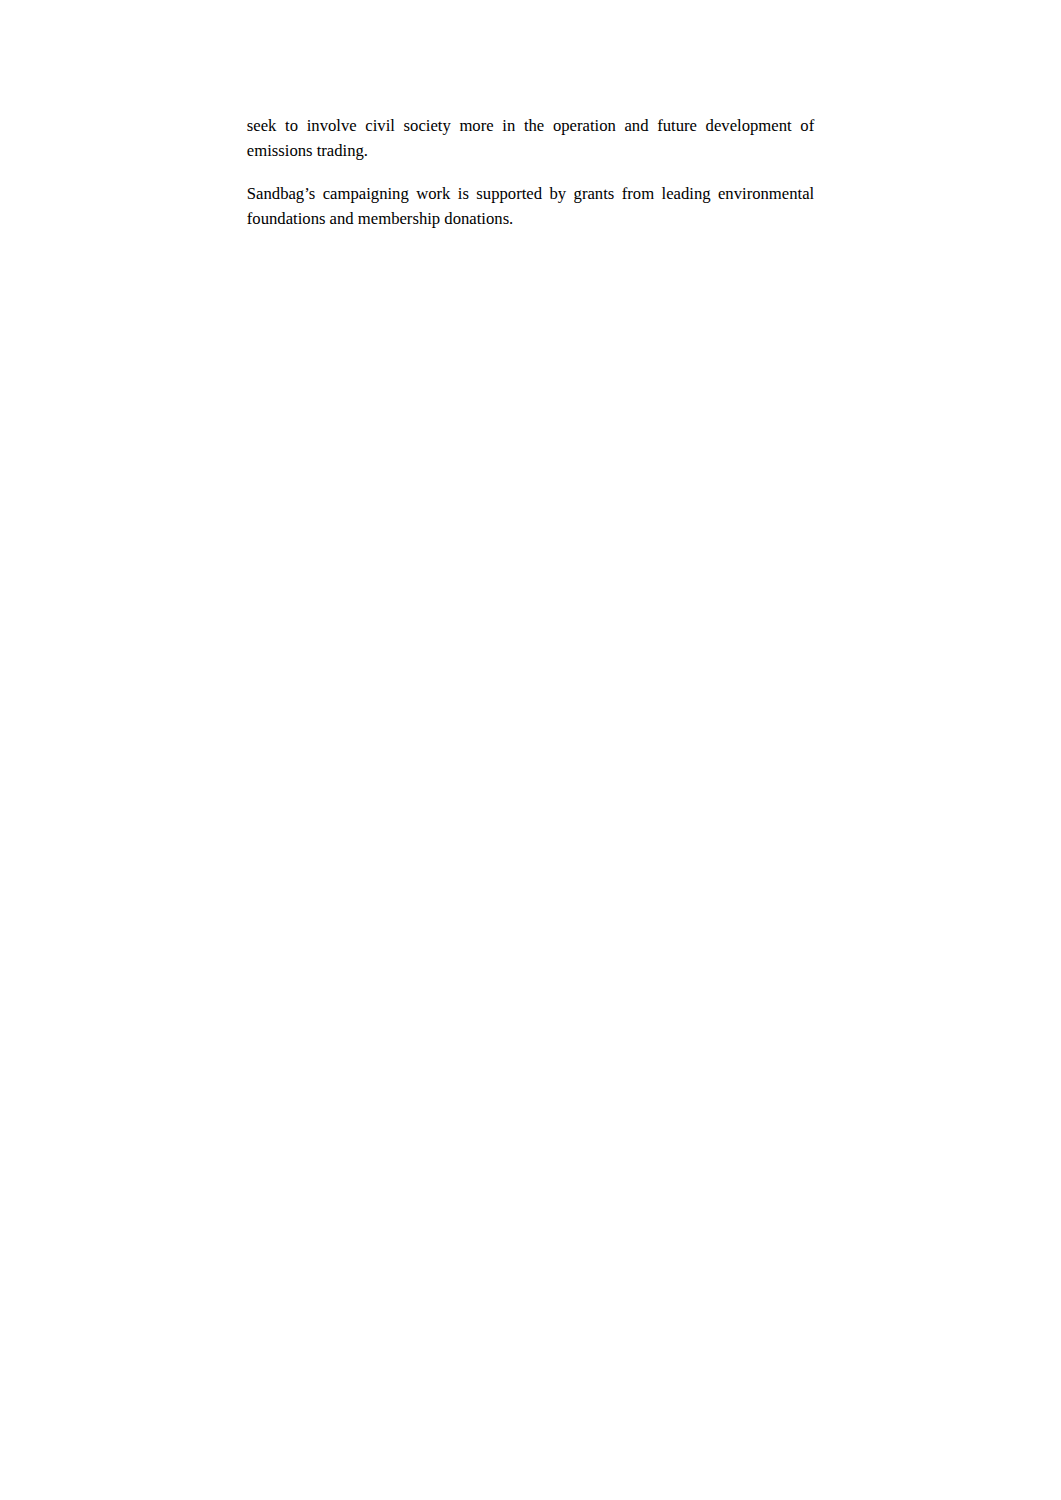seek to involve civil society more in the operation and future development of emissions trading.
Sandbag’s campaigning work is supported by grants from leading environmental foundations and membership donations.